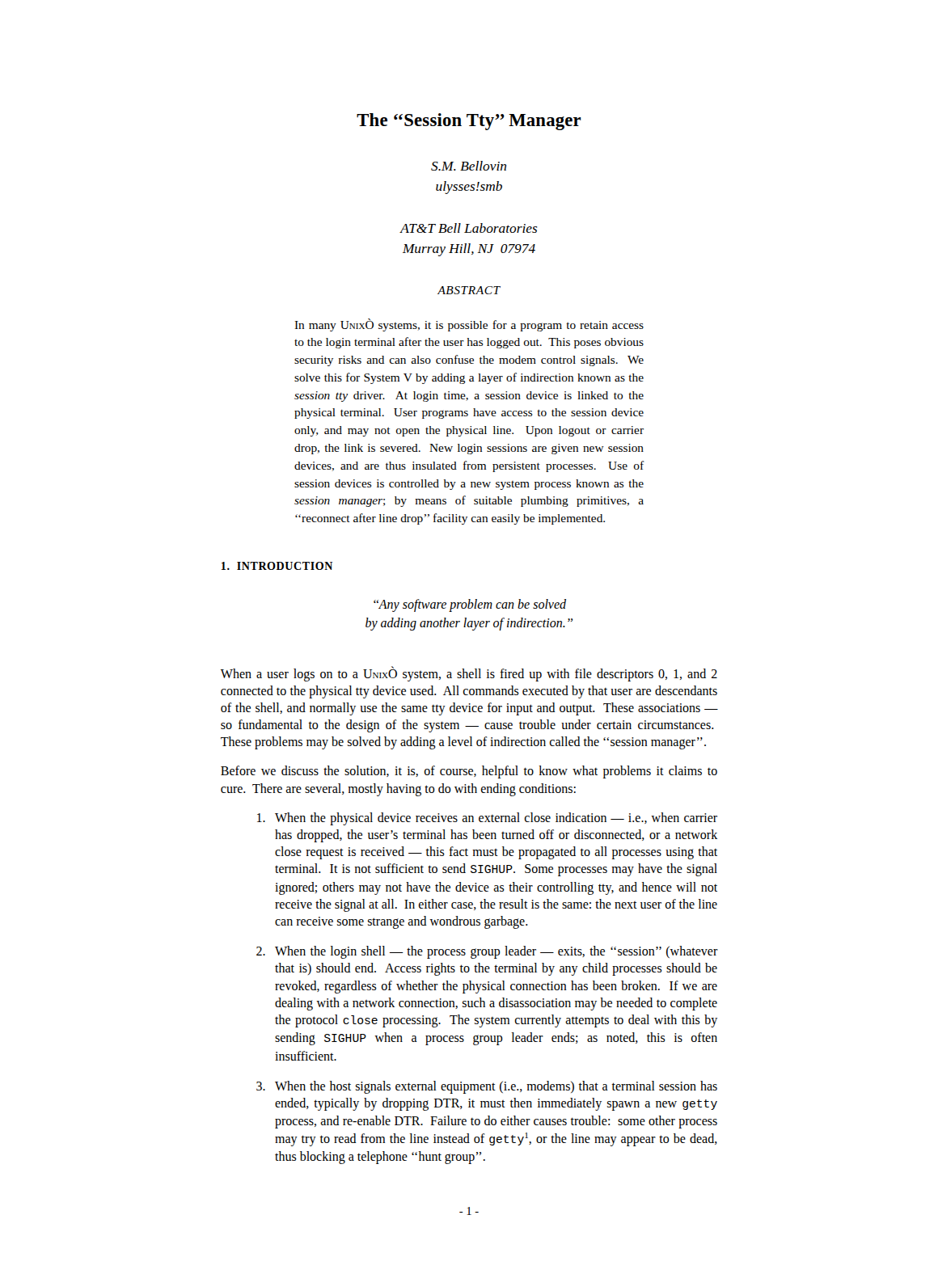The ‘‘Session Tty’’ Manager
S.M. Bellovin
ulysses!smb
AT&T Bell Laboratories
Murray Hill, NJ 07974
ABSTRACT
In many Unix Ò systems, it is possible for a program to retain access to the login terminal after the user has logged out. This poses obvious security risks and can also confuse the modem control signals. We solve this for System V by adding a layer of indirection known as the session tty driver. At login time, a session device is linked to the physical terminal. User programs have access to the session device only, and may not open the physical line. Upon logout or carrier drop, the link is severed. New login sessions are given new session devices, and are thus insulated from persistent processes. Use of session devices is controlled by a new system process known as the session manager; by means of suitable plumbing primitives, a ‘‘reconnect after line drop’’ facility can easily be implemented.
1. INTRODUCTION
‘‘Any software problem can be solved
by adding another layer of indirection.’’
When a user logs on to a Unix Ò system, a shell is fired up with file descriptors 0, 1, and 2 connected to the physical tty device used. All commands executed by that user are descendants of the shell, and normally use the same tty device for input and output. These associations — so fundamental to the design of the system — cause trouble under certain circumstances. These problems may be solved by adding a level of indirection called the ‘‘session manager’’.
Before we discuss the solution, it is, of course, helpful to know what problems it claims to cure. There are several, mostly having to do with ending conditions:
When the physical device receives an external close indication — i.e., when carrier has dropped, the user’s terminal has been turned off or disconnected, or a network close request is received — this fact must be propagated to all processes using that terminal. It is not sufficient to send SIGHUP. Some processes may have the signal ignored; others may not have the device as their controlling tty, and hence will not receive the signal at all. In either case, the result is the same: the next user of the line can receive some strange and wondrous garbage.
When the login shell — the process group leader — exits, the ‘‘session’’ (whatever that is) should end. Access rights to the terminal by any child processes should be revoked, regardless of whether the physical connection has been broken. If we are dealing with a network connection, such a disassociation may be needed to complete the protocol close processing. The system currently attempts to deal with this by sending SIGHUP when a process group leader ends; as noted, this is often insufficient.
When the host signals external equipment (i.e., modems) that a terminal session has ended, typically by dropping DTR, it must then immediately spawn a new getty process, and re-enable DTR. Failure to do either causes trouble: some other process may try to read from the line instead of getty1, or the line may appear to be dead, thus blocking a telephone ‘‘hunt group’’.
- 1 -